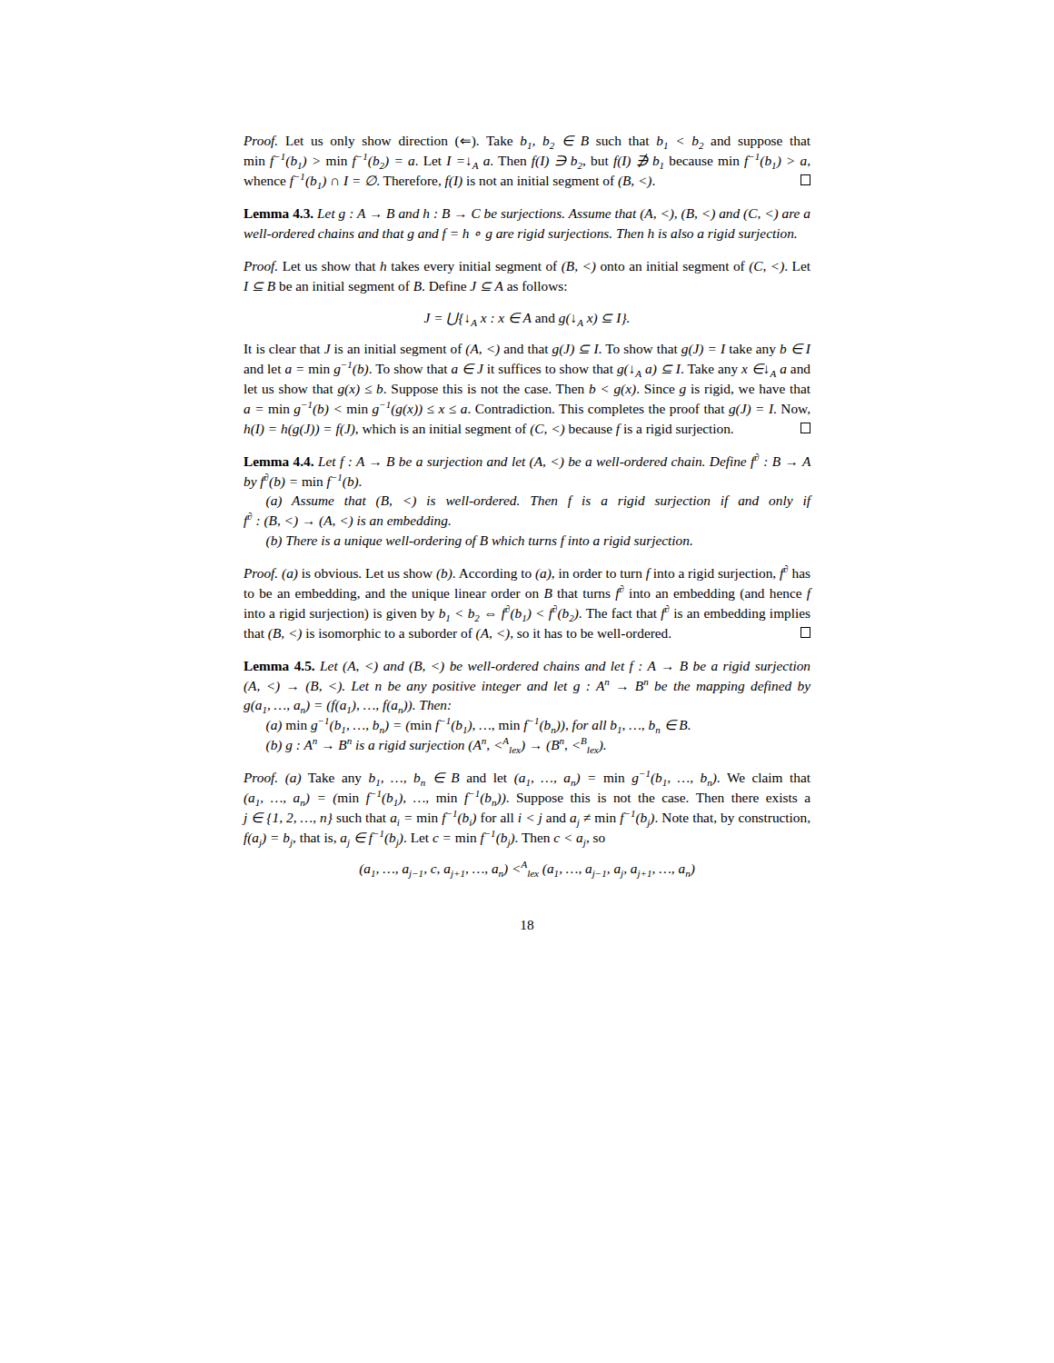Proof. Let us only show direction (⇐). Take b1, b2 ∈ B such that b1 < b2 and suppose that min f−1(b1) > min f−1(b2) = a. Let I =↓A a. Then f(I) ∋ b2, but f(I) ∌ b1 because min f−1(b1) > a, whence f−1(b1) ∩ I = ∅. Therefore, f(I) is not an initial segment of (B, <).
Lemma 4.3. Let g : A → B and h : B → C be surjections. Assume that (A, <), (B, <) and (C, <) are a well-ordered chains and that g and f = h ∘ g are rigid surjections. Then h is also a rigid surjection.
Proof. Let us show that h takes every initial segment of (B, <) onto an initial segment of (C, <). Let I ⊆ B be an initial segment of B. Define J ⊆ A as follows:
J = ⋃{↓A x : x ∈ A and g(↓A x) ⊆ I}.
It is clear that J is an initial segment of (A, <) and that g(J) ⊆ I. To show that g(J) = I take any b ∈ I and let a = min g−1(b). To show that a ∈ J it suffices to show that g(↓A a) ⊆ I. Take any x ∈↓A a and let us show that g(x) ≤ b. Suppose this is not the case. Then b < g(x). Since g is rigid, we have that a = min g−1(b) < min g−1(g(x)) ≤ x ≤ a. Contradiction. This completes the proof that g(J) = I. Now, h(I) = h(g(J)) = f(J), which is an initial segment of (C, <) because f is a rigid surjection.
Lemma 4.4. Let f : A → B be a surjection and let (A, <) be a well-ordered chain. Define f∂ : B → A by f∂(b) = min f−1(b).
(a) Assume that (B, <) is well-ordered. Then f is a rigid surjection if and only if f∂ : (B, <) → (A, <) is an embedding.
(b) There is a unique well-ordering of B which turns f into a rigid surjection.
Proof. (a) is obvious. Let us show (b). According to (a), in order to turn f into a rigid surjection, f∂ has to be an embedding, and the unique linear order on B that turns f∂ into an embedding (and hence f into a rigid surjection) is given by b1 < b2 ⇔ f∂(b1) < f∂(b2). The fact that f∂ is an embedding implies that (B, <) is isomorphic to a suborder of (A, <), so it has to be well-ordered.
Lemma 4.5. Let (A, <) and (B, <) be well-ordered chains and let f : A → B be a rigid surjection (A, <) → (B, <). Let n be any positive integer and let g : An → Bn be the mapping defined by g(a1, …, an) = (f(a1), …, f(an)). Then:
(a) min g−1(b1, …, bn) = (min f−1(b1), …, min f−1(bn)), for all b1, …, bn ∈ B.
(b) g : An → Bn is a rigid surjection (An, <Alex) → (Bn, <Blex).
Proof. (a) Take any b1, …, bn ∈ B and let (a1, …, an) = min g−1(b1, …, bn). We claim that (a1, …, an) = (min f−1(b1), …, min f−1(bn)). Suppose this is not the case. Then there exists a j ∈ {1, 2, …, n} such that ai = min f−1(bi) for all i < j and aj ≠ min f−1(bj). Note that, by construction, f(aj) = bj, that is, aj ∈ f−1(bj). Let c = min f−1(bj). Then c < aj, so
(a1, …, aj−1, c, aj+1, …, an) <Alex (a1, …, aj−1, aj, aj+1, …, an)
18